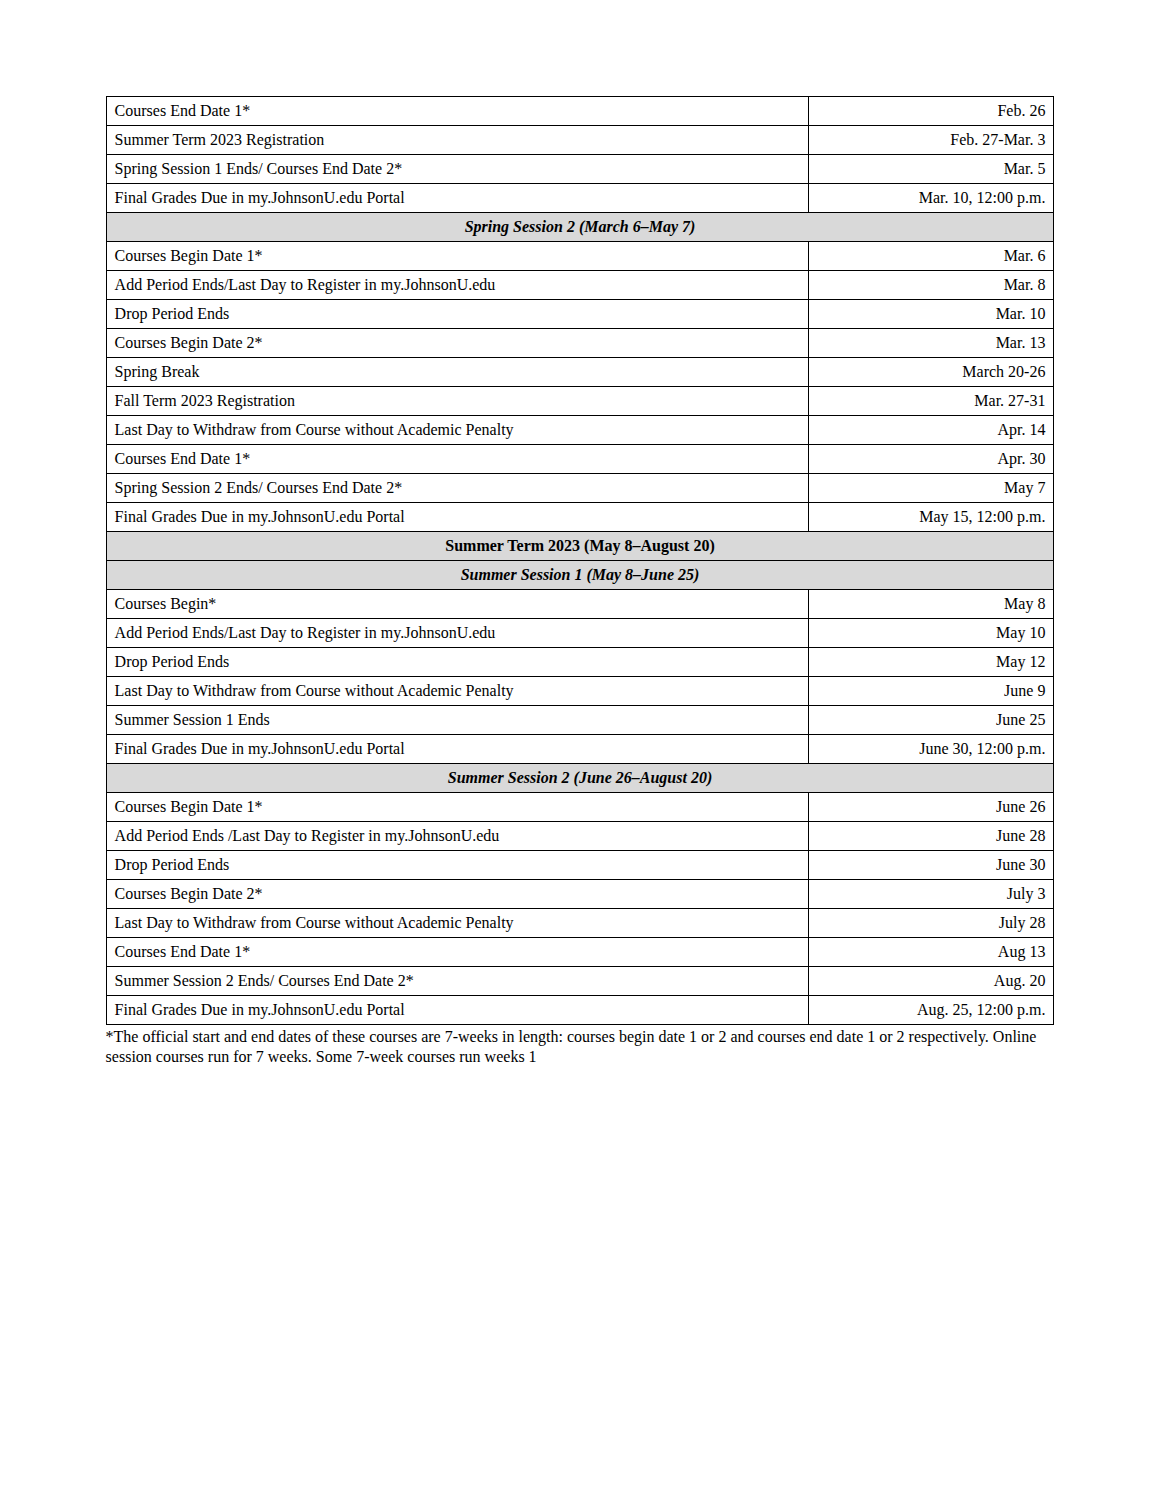| Courses End Date 1* | Feb. 26 |
| Summer Term 2023 Registration | Feb. 27-Mar. 3 |
| Spring Session 1 Ends/ Courses End Date 2* | Mar. 5 |
| Final Grades Due in my.JohnsonU.edu Portal | Mar. 10, 12:00 p.m. |
| Spring Session 2 (March 6–May 7) |
| Courses Begin Date 1* | Mar. 6 |
| Add Period Ends/Last Day to Register in my.JohnsonU.edu | Mar. 8 |
| Drop Period Ends | Mar. 10 |
| Courses Begin Date 2* | Mar. 13 |
| Spring Break | March 20-26 |
| Fall Term 2023 Registration | Mar. 27-31 |
| Last Day to Withdraw from Course without Academic Penalty | Apr. 14 |
| Courses End Date 1* | Apr. 30 |
| Spring Session 2 Ends/ Courses End Date 2* | May 7 |
| Final Grades Due in my.JohnsonU.edu Portal | May 15, 12:00 p.m. |
| Summer Term 2023 (May 8–August 20) |
| Summer Session 1 (May 8–June 25) |
| Courses Begin* | May 8 |
| Add Period Ends/Last Day to Register in my.JohnsonU.edu | May 10 |
| Drop Period Ends | May 12 |
| Last Day to Withdraw from Course without Academic Penalty | June 9 |
| Summer Session 1 Ends | June 25 |
| Final Grades Due in my.JohnsonU.edu Portal | June 30, 12:00 p.m. |
| Summer Session 2 (June 26–August 20) |
| Courses Begin Date 1* | June 26 |
| Add Period Ends /Last Day to Register in my.JohnsonU.edu | June 28 |
| Drop Period Ends | June 30 |
| Courses Begin Date 2* | July 3 |
| Last Day to Withdraw from Course without Academic Penalty | July 28 |
| Courses End Date 1* | Aug 13 |
| Summer Session 2 Ends/ Courses End Date 2* | Aug. 20 |
| Final Grades Due in my.JohnsonU.edu Portal | Aug. 25, 12:00 p.m. |
*The official start and end dates of these courses are 7-weeks in length: courses begin date 1 or 2 and courses end date 1 or 2 respectively. Online session courses run for 7 weeks. Some 7-week courses run weeks 1